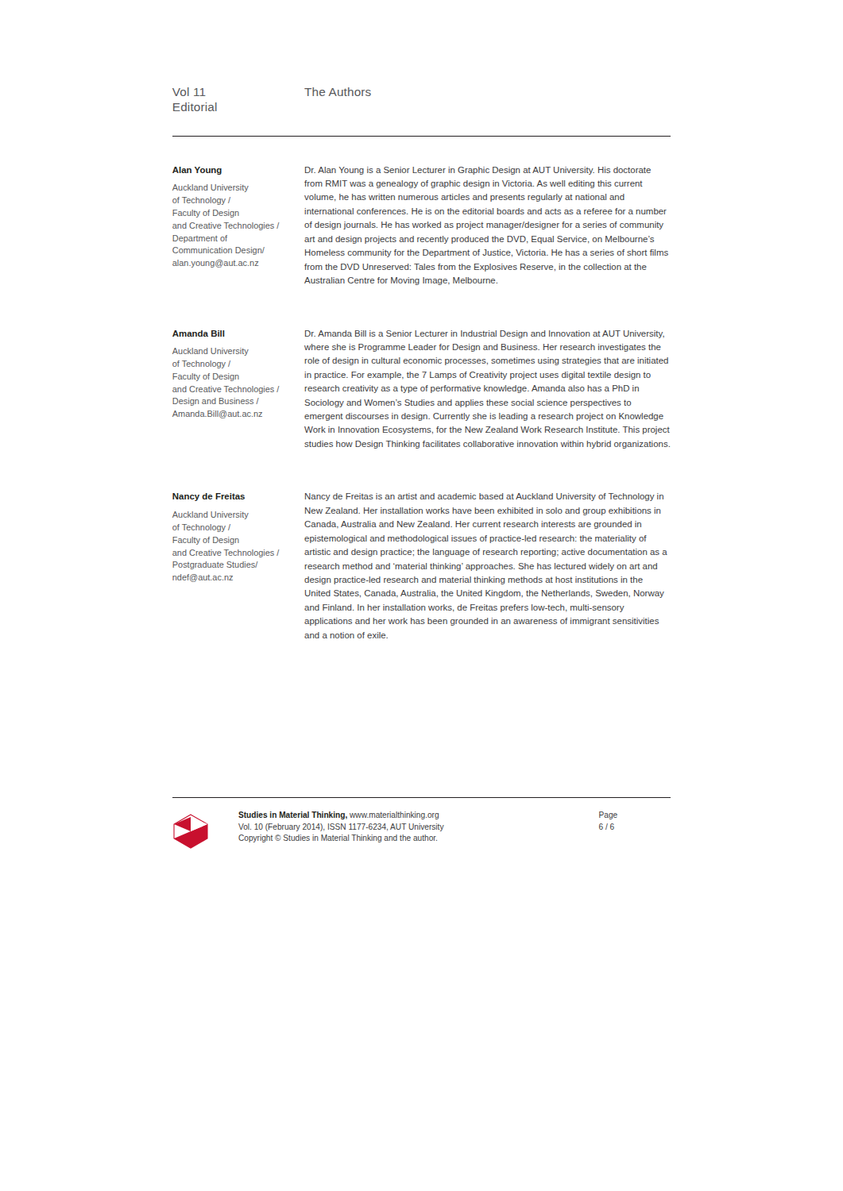Vol 11
Editorial
The Authors
Alan Young
Auckland University
of Technology /
Faculty of Design
and Creative Technologies /
Department of
Communication Design/
alan.young@aut.ac.nz
Dr. Alan Young is a Senior Lecturer in Graphic Design at AUT University. His doctorate from RMIT was a genealogy of graphic design in Victoria. As well editing this current volume, he has written numerous articles and presents regularly at national and international conferences. He is on the editorial boards and acts as a referee for a number of design journals. He has worked as project manager/designer for a series of community art and design projects and recently produced the DVD, Equal Service, on Melbourne’s Homeless community for the Department of Justice, Victoria. He has a series of short films from the DVD Unreserved: Tales from the Explosives Reserve, in the collection at the Australian Centre for Moving Image, Melbourne.
Amanda Bill
Auckland University
of Technology /
Faculty of Design
and Creative Technologies /
Design and Business /
Amanda.Bill@aut.ac.nz
Dr. Amanda Bill is a Senior Lecturer in Industrial Design and Innovation at AUT University, where she is Programme Leader for Design and Business. Her research investigates the role of design in cultural economic processes, sometimes using strategies that are initiated in practice. For example, the 7 Lamps of Creativity project uses digital textile design to research creativity as a type of performative knowledge. Amanda also has a PhD in Sociology and Women’s Studies and applies these social science perspectives to emergent discourses in design. Currently she is leading a research project on Knowledge Work in Innovation Ecosystems, for the New Zealand Work Research Institute. This project studies how Design Thinking facilitates collaborative innovation within hybrid organizations.
Nancy de Freitas
Auckland University
of Technology /
Faculty of Design
and Creative Technologies /
Postgraduate Studies/
ndef@aut.ac.nz
Nancy de Freitas is an artist and academic based at Auckland University of Technology in New Zealand. Her installation works have been exhibited in solo and group exhibitions in Canada, Australia and New Zealand. Her current research interests are grounded in epistemological and methodological issues of practice-led research: the materiality of artistic and design practice; the language of research reporting; active documentation as a research method and ‘material thinking’ approaches. She has lectured widely on art and design practice-led research and material thinking methods at host institutions in the United States, Canada, Australia, the United Kingdom, the Netherlands, Sweden, Norway and Finland. In her installation works, de Freitas prefers low-tech, multi-sensory applications and her work has been grounded in an awareness of immigrant sensitivities and a notion of exile.
Studies in Material Thinking, www.materialthinking.org
Vol. 10 (February 2014), ISSN 1177-6234, AUT University
Copyright © Studies in Material Thinking and the author.
Page
6 / 6